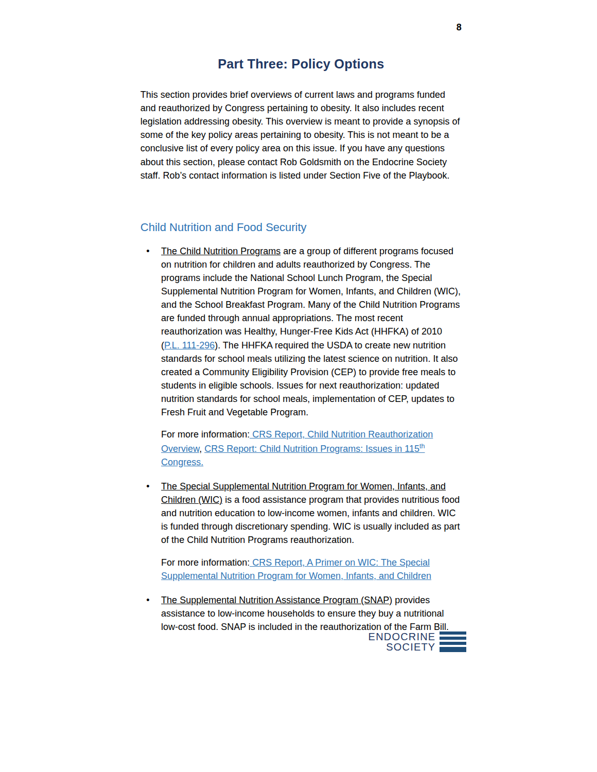8
Part Three: Policy Options
This section provides brief overviews of current laws and programs funded and reauthorized by Congress pertaining to obesity. It also includes recent legislation addressing obesity. This overview is meant to provide a synopsis of some of the key policy areas pertaining to obesity. This is not meant to be a conclusive list of every policy area on this issue. If you have any questions about this section, please contact Rob Goldsmith on the Endocrine Society staff. Rob’s contact information is listed under Section Five of the Playbook.
Child Nutrition and Food Security
The Child Nutrition Programs are a group of different programs focused on nutrition for children and adults reauthorized by Congress. The programs include the National School Lunch Program, the Special Supplemental Nutrition Program for Women, Infants, and Children (WIC), and the School Breakfast Program. Many of the Child Nutrition Programs are funded through annual appropriations. The most recent reauthorization was Healthy, Hunger-Free Kids Act (HHFKA) of 2010 (P.L. 111-296). The HHFKA required the USDA to create new nutrition standards for school meals utilizing the latest science on nutrition. It also created a Community Eligibility Provision (CEP) to provide free meals to students in eligible schools. Issues for next reauthorization: updated nutrition standards for school meals, implementation of CEP, updates to Fresh Fruit and Vegetable Program.
For more information: CRS Report, Child Nutrition Reauthorization Overview, CRS Report: Child Nutrition Programs: Issues in 115th Congress.
The Special Supplemental Nutrition Program for Women, Infants, and Children (WIC) is a food assistance program that provides nutritious food and nutrition education to low-income women, infants and children. WIC is funded through discretionary spending. WIC is usually included as part of the Child Nutrition Programs reauthorization.
For more information: CRS Report, A Primer on WIC: The Special Supplemental Nutrition Program for Women, Infants, and Children
The Supplemental Nutrition Assistance Program (SNAP) provides assistance to low-income households to ensure they buy a nutritional low-cost food. SNAP is included in the reauthorization of the Farm Bill.
ENDOCRINE
SOCIETY